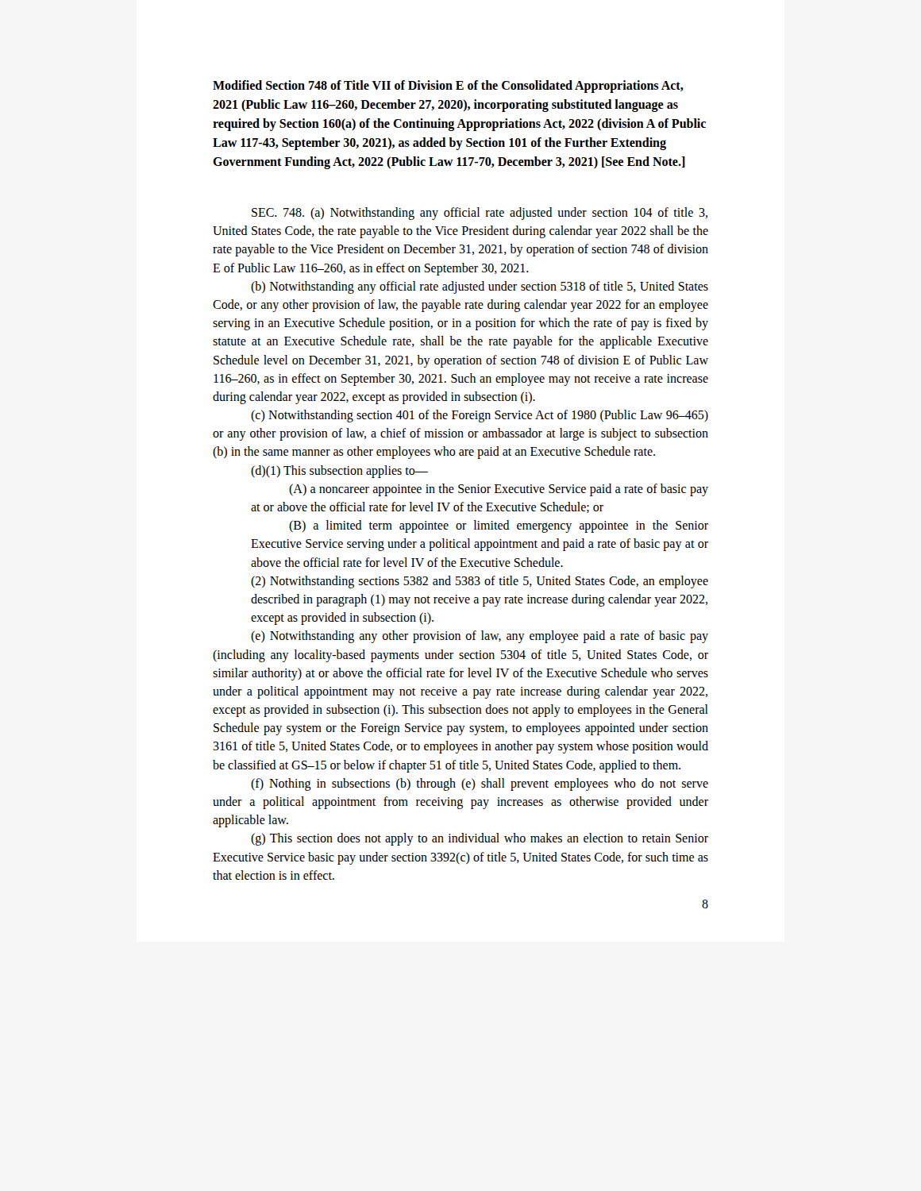Modified Section 748 of Title VII of Division E of the Consolidated Appropriations Act, 2021 (Public Law 116–260, December 27, 2020), incorporating substituted language as required by Section 160(a) of the Continuing Appropriations Act, 2022 (division A of Public Law 117-43, September 30, 2021), as added by Section 101 of the Further Extending Government Funding Act, 2022 (Public Law 117-70, December 3, 2021) [See End Note.]
SEC. 748. (a) Notwithstanding any official rate adjusted under section 104 of title 3, United States Code, the rate payable to the Vice President during calendar year 2022 shall be the rate payable to the Vice President on December 31, 2021, by operation of section 748 of division E of Public Law 116–260, as in effect on September 30, 2021.
(b) Notwithstanding any official rate adjusted under section 5318 of title 5, United States Code, or any other provision of law, the payable rate during calendar year 2022 for an employee serving in an Executive Schedule position, or in a position for which the rate of pay is fixed by statute at an Executive Schedule rate, shall be the rate payable for the applicable Executive Schedule level on December 31, 2021, by operation of section 748 of division E of Public Law 116–260, as in effect on September 30, 2021. Such an employee may not receive a rate increase during calendar year 2022, except as provided in subsection (i).
(c) Notwithstanding section 401 of the Foreign Service Act of 1980 (Public Law 96–465) or any other provision of law, a chief of mission or ambassador at large is subject to subsection (b) in the same manner as other employees who are paid at an Executive Schedule rate.
(d)(1) This subsection applies to—
(A) a noncareer appointee in the Senior Executive Service paid a rate of basic pay at or above the official rate for level IV of the Executive Schedule; or
(B) a limited term appointee or limited emergency appointee in the Senior Executive Service serving under a political appointment and paid a rate of basic pay at or above the official rate for level IV of the Executive Schedule.
(2) Notwithstanding sections 5382 and 5383 of title 5, United States Code, an employee described in paragraph (1) may not receive a pay rate increase during calendar year 2022, except as provided in subsection (i).
(e) Notwithstanding any other provision of law, any employee paid a rate of basic pay (including any locality-based payments under section 5304 of title 5, United States Code, or similar authority) at or above the official rate for level IV of the Executive Schedule who serves under a political appointment may not receive a pay rate increase during calendar year 2022, except as provided in subsection (i). This subsection does not apply to employees in the General Schedule pay system or the Foreign Service pay system, to employees appointed under section 3161 of title 5, United States Code, or to employees in another pay system whose position would be classified at GS–15 or below if chapter 51 of title 5, United States Code, applied to them.
(f) Nothing in subsections (b) through (e) shall prevent employees who do not serve under a political appointment from receiving pay increases as otherwise provided under applicable law.
(g) This section does not apply to an individual who makes an election to retain Senior Executive Service basic pay under section 3392(c) of title 5, United States Code, for such time as that election is in effect.
8